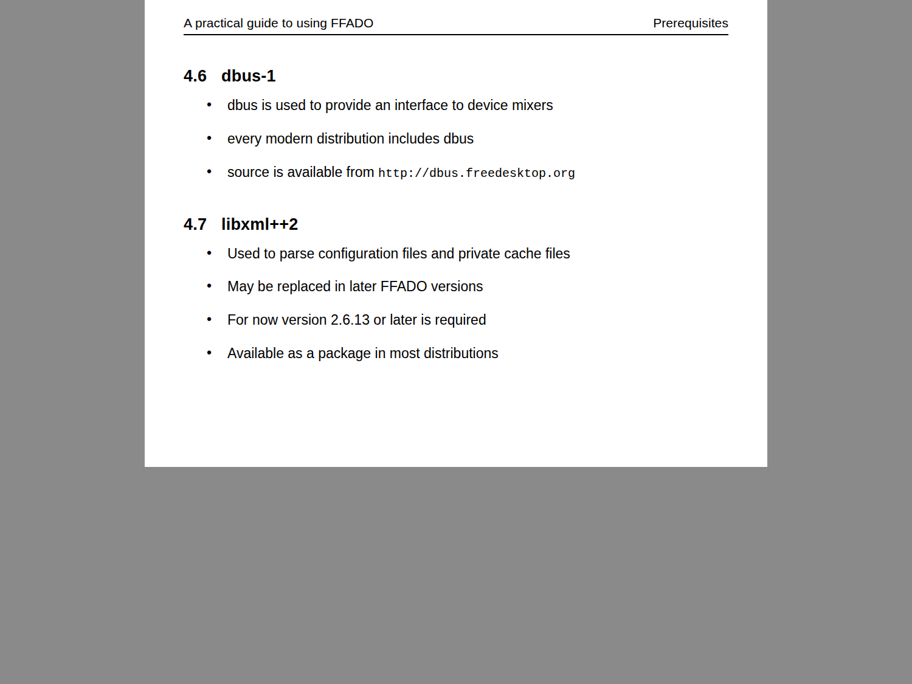A practical guide to using FFADO
Prerequisites
4.6dbus-1
dbus is used to provide an interface to device mixers
every modern distribution includes dbus
source is available from http://dbus.freedesktop.org
4.7libxml++2
Used to parse configuration files and private cache files
May be replaced in later FFADO versions
For now version 2.6.13 or later is required
Available as a package in most distributions